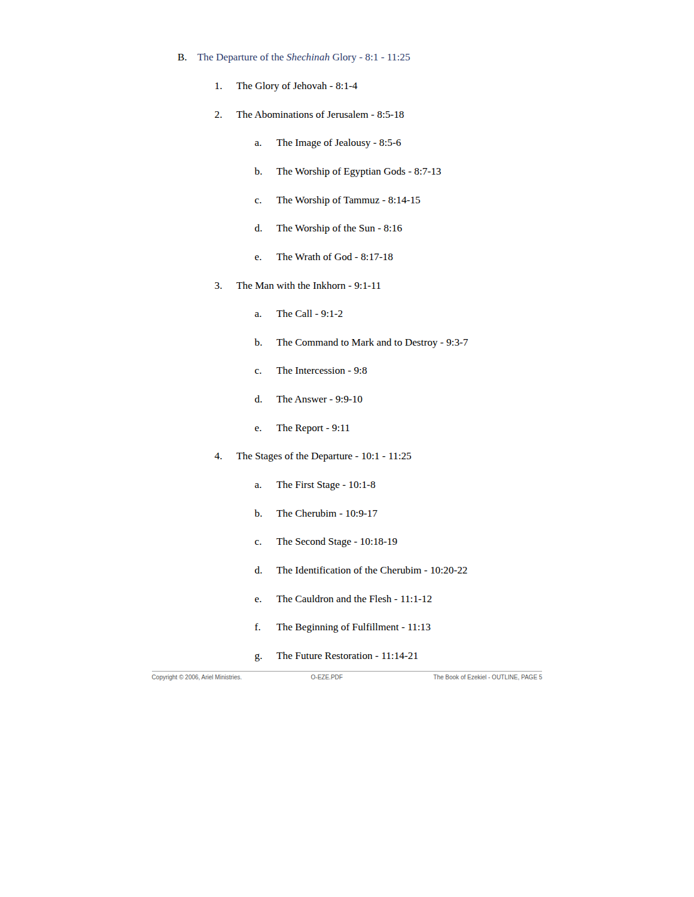B. The Departure of the Shechinah Glory - 8:1 - 11:25
1. The Glory of Jehovah - 8:1-4
2. The Abominations of Jerusalem - 8:5-18
a. The Image of Jealousy - 8:5-6
b. The Worship of Egyptian Gods - 8:7-13
c. The Worship of Tammuz - 8:14-15
d. The Worship of the Sun - 8:16
e. The Wrath of God - 8:17-18
3. The Man with the Inkhorn - 9:1-11
a. The Call - 9:1-2
b. The Command to Mark and to Destroy - 9:3-7
c. The Intercession - 9:8
d. The Answer - 9:9-10
e. The Report - 9:11
4. The Stages of the Departure - 10:1 - 11:25
a. The First Stage - 10:1-8
b. The Cherubim - 10:9-17
c. The Second Stage - 10:18-19
d. The Identification of the Cherubim - 10:20-22
e. The Cauldron and the Flesh - 11:1-12
f. The Beginning of Fulfillment - 11:13
g. The Future Restoration - 11:14-21
Copyright © 2006, Ariel Ministries.
O-EZE.PDF
The Book of Ezekiel - OUTLINE, PAGE 5